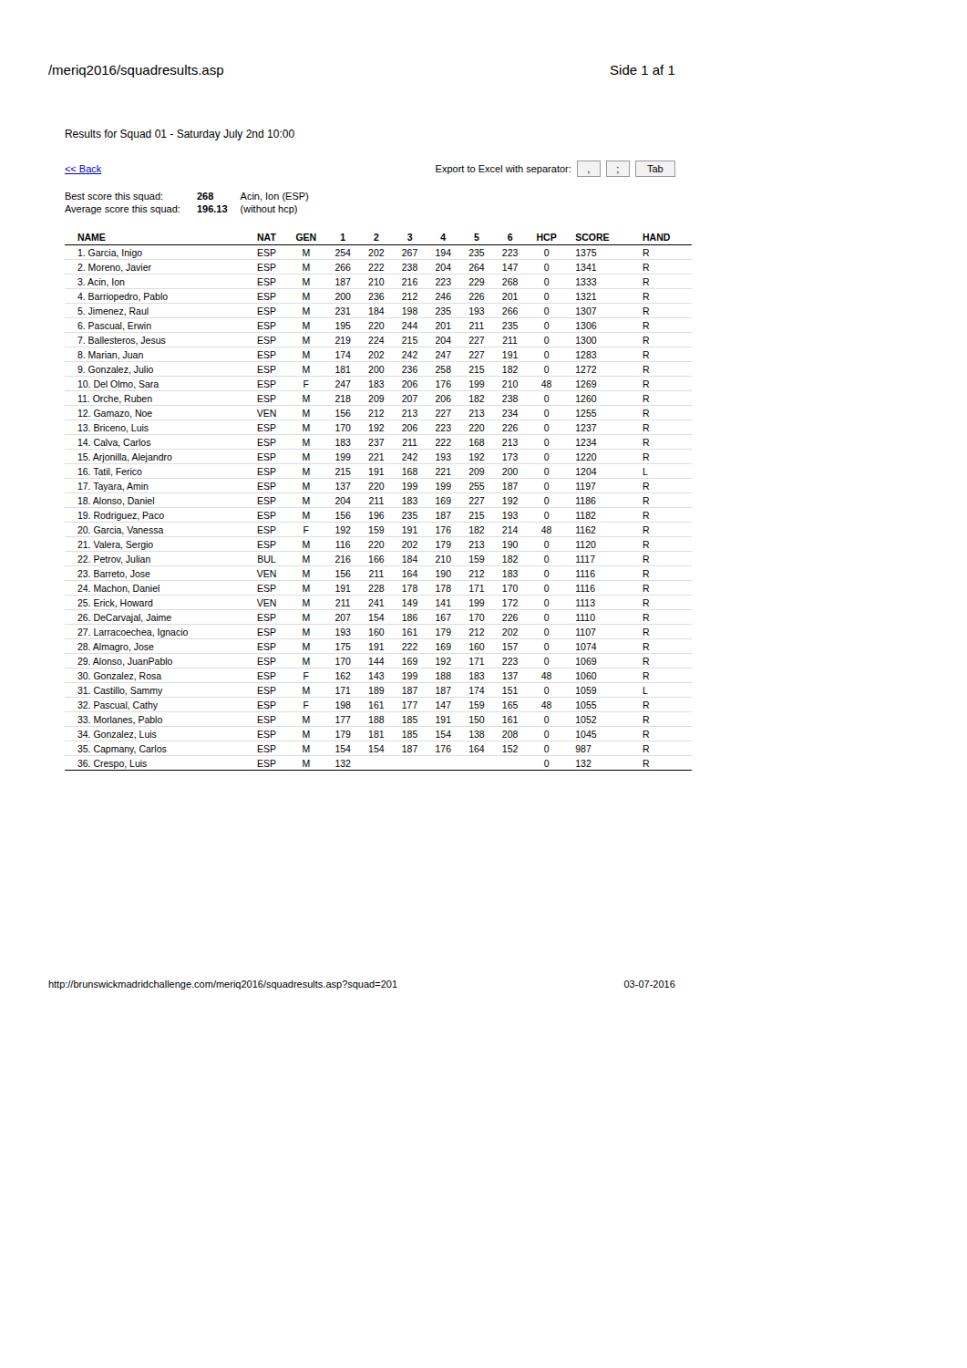/meriq2016/squadresults.asp
Side 1 af 1
Results for Squad 01 - Saturday July 2nd 10:00
<< Back Export to Excel with separator: , ; Tab
| Best score this squad: | 268 | Acin, Ion (ESP) |
| Average score this squad: | 196.13 | (without hcp) |
| NAME | NAT | GEN | 1 | 2 | 3 | 4 | 5 | 6 | HCP | SCORE | HAND |
| --- | --- | --- | --- | --- | --- | --- | --- | --- | --- | --- | --- |
| 1. Garcia, Inigo | ESP | M | 254 | 202 | 267 | 194 | 235 | 223 | 0 | 1375 | R |
| 2. Moreno, Javier | ESP | M | 266 | 222 | 238 | 204 | 264 | 147 | 0 | 1341 | R |
| 3. Acin, Ion | ESP | M | 187 | 210 | 216 | 223 | 229 | 268 | 0 | 1333 | R |
| 4. Barriopedro, Pablo | ESP | M | 200 | 236 | 212 | 246 | 226 | 201 | 0 | 1321 | R |
| 5. Jimenez, Raul | ESP | M | 231 | 184 | 198 | 235 | 193 | 266 | 0 | 1307 | R |
| 6. Pascual, Erwin | ESP | M | 195 | 220 | 244 | 201 | 211 | 235 | 0 | 1306 | R |
| 7. Ballesteros, Jesus | ESP | M | 219 | 224 | 215 | 204 | 227 | 211 | 0 | 1300 | R |
| 8. Marian, Juan | ESP | M | 174 | 202 | 242 | 247 | 227 | 191 | 0 | 1283 | R |
| 9. Gonzalez, Julio | ESP | M | 181 | 200 | 236 | 258 | 215 | 182 | 0 | 1272 | R |
| 10. Del Olmo, Sara | ESP | F | 247 | 183 | 206 | 176 | 199 | 210 | 48 | 1269 | R |
| 11. Orche, Ruben | ESP | M | 218 | 209 | 207 | 206 | 182 | 238 | 0 | 1260 | R |
| 12. Gamazo, Noe | VEN | M | 156 | 212 | 213 | 227 | 213 | 234 | 0 | 1255 | R |
| 13. Briceno, Luis | ESP | M | 170 | 192 | 206 | 223 | 220 | 226 | 0 | 1237 | R |
| 14. Calva, Carlos | ESP | M | 183 | 237 | 211 | 222 | 168 | 213 | 0 | 1234 | R |
| 15. Arjonilla, Alejandro | ESP | M | 199 | 221 | 242 | 193 | 192 | 173 | 0 | 1220 | R |
| 16. Tatil, Ferico | ESP | M | 215 | 191 | 168 | 221 | 209 | 200 | 0 | 1204 | L |
| 17. Tayara, Amin | ESP | M | 137 | 220 | 199 | 199 | 255 | 187 | 0 | 1197 | R |
| 18. Alonso, Daniel | ESP | M | 204 | 211 | 183 | 169 | 227 | 192 | 0 | 1186 | R |
| 19. Rodriguez, Paco | ESP | M | 156 | 196 | 235 | 187 | 215 | 193 | 0 | 1182 | R |
| 20. Garcia, Vanessa | ESP | F | 192 | 159 | 191 | 176 | 182 | 214 | 48 | 1162 | R |
| 21. Valera, Sergio | ESP | M | 116 | 220 | 202 | 179 | 213 | 190 | 0 | 1120 | R |
| 22. Petrov, Julian | BUL | M | 216 | 166 | 184 | 210 | 159 | 182 | 0 | 1117 | R |
| 23. Barreto, Jose | VEN | M | 156 | 211 | 164 | 190 | 212 | 183 | 0 | 1116 | R |
| 24. Machon, Daniel | ESP | M | 191 | 228 | 178 | 178 | 171 | 170 | 0 | 1116 | R |
| 25. Erick, Howard | VEN | M | 211 | 241 | 149 | 141 | 199 | 172 | 0 | 1113 | R |
| 26. DeCarvajal, Jaime | ESP | M | 207 | 154 | 186 | 167 | 170 | 226 | 0 | 1110 | R |
| 27. Larracoechea, Ignacio | ESP | M | 193 | 160 | 161 | 179 | 212 | 202 | 0 | 1107 | R |
| 28. Almagro, Jose | ESP | M | 175 | 191 | 222 | 169 | 160 | 157 | 0 | 1074 | R |
| 29. Alonso, JuanPablo | ESP | M | 170 | 144 | 169 | 192 | 171 | 223 | 0 | 1069 | R |
| 30. Gonzalez, Rosa | ESP | F | 162 | 143 | 199 | 188 | 183 | 137 | 48 | 1060 | R |
| 31. Castillo, Sammy | ESP | M | 171 | 189 | 187 | 187 | 174 | 151 | 0 | 1059 | L |
| 32. Pascual, Cathy | ESP | F | 198 | 161 | 177 | 147 | 159 | 165 | 48 | 1055 | R |
| 33. Morlanes, Pablo | ESP | M | 177 | 188 | 185 | 191 | 150 | 161 | 0 | 1052 | R |
| 34. Gonzalez, Luis | ESP | M | 179 | 181 | 185 | 154 | 138 | 208 | 0 | 1045 | R |
| 35. Capmany, Carlos | ESP | M | 154 | 154 | 187 | 176 | 164 | 152 | 0 | 987 | R |
| 36. Crespo, Luis | ESP | M | 132 | | | | | | 0 | 132 | R |
http://brunswickmadridchallenge.com/meriq2016/squadresults.asp?squad=201
03-07-2016